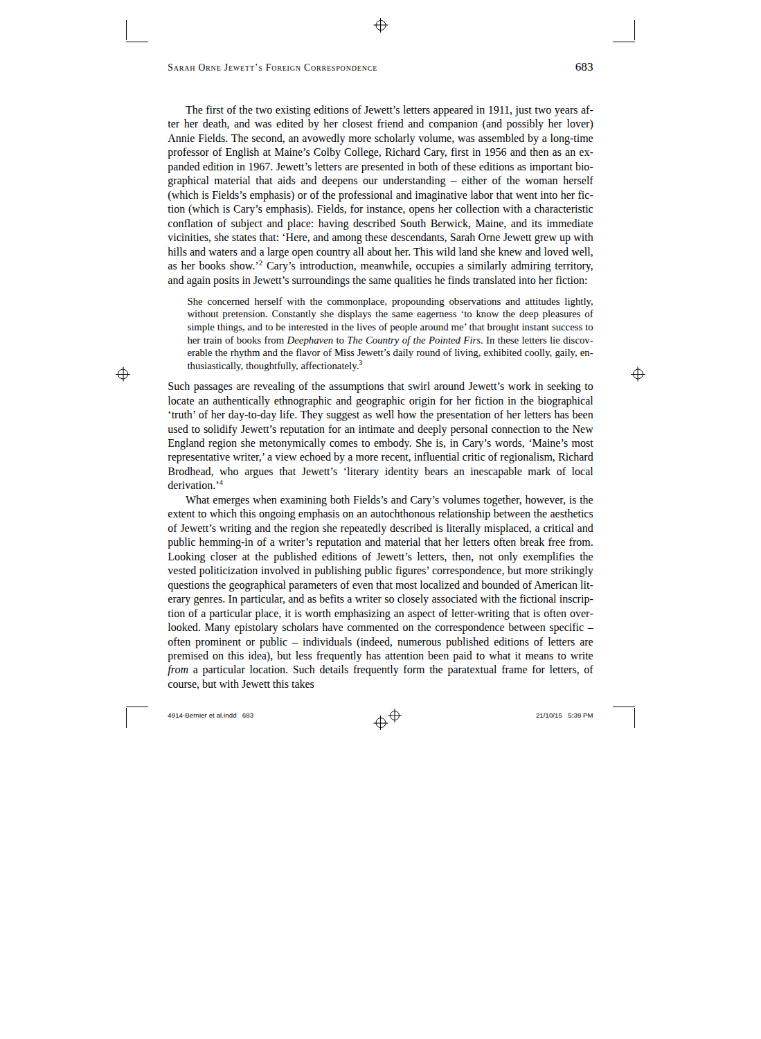Sarah Orne Jewett’s Foreign Correspondence 683
The first of the two existing editions of Jewett’s letters appeared in 1911, just two years after her death, and was edited by her closest friend and companion (and possibly her lover) Annie Fields. The second, an avowedly more scholarly volume, was assembled by a long-time professor of English at Maine’s Colby College, Richard Cary, first in 1956 and then as an expanded edition in 1967. Jewett’s letters are presented in both of these editions as important biographical material that aids and deepens our understanding – either of the woman herself (which is Fields’s emphasis) or of the professional and imaginative labor that went into her fiction (which is Cary’s emphasis). Fields, for instance, opens her collection with a characteristic conflation of subject and place: having described South Berwick, Maine, and its immediate vicinities, she states that: ‘Here, and among these descendants, Sarah Orne Jewett grew up with hills and waters and a large open country all about her. This wild land she knew and loved well, as her books show.’2 Cary’s introduction, meanwhile, occupies a similarly admiring territory, and again posits in Jewett’s surroundings the same qualities he finds translated into her fiction:
She concerned herself with the commonplace, propounding observations and attitudes lightly, without pretension. Constantly she displays the same eagerness ‘to know the deep pleasures of simple things, and to be interested in the lives of people around me’ that brought instant success to her train of books from Deephaven to The Country of the Pointed Firs. In these letters lie discoverable the rhythm and the flavor of Miss Jewett’s daily round of living, exhibited coolly, gaily, enthusiastically, thoughtfully, affectionately.3
Such passages are revealing of the assumptions that swirl around Jewett’s work in seeking to locate an authentically ethnographic and geographic origin for her fiction in the biographical ‘truth’ of her day-to-day life. They suggest as well how the presentation of her letters has been used to solidify Jewett’s reputation for an intimate and deeply personal connection to the New England region she metonymically comes to embody. She is, in Cary’s words, ‘Maine’s most representative writer,’ a view echoed by a more recent, influential critic of regionalism, Richard Brodhead, who argues that Jewett’s ‘literary identity bears an inescapable mark of local derivation.’4
What emerges when examining both Fields’s and Cary’s volumes together, however, is the extent to which this ongoing emphasis on an autochthonous relationship between the aesthetics of Jewett’s writing and the region she repeatedly described is literally misplaced, a critical and public hemming-in of a writer’s reputation and material that her letters often break free from. Looking closer at the published editions of Jewett’s letters, then, not only exemplifies the vested politicization involved in publishing public figures’ correspondence, but more strikingly questions the geographical parameters of even that most localized and bounded of American literary genres. In particular, and as befits a writer so closely associated with the fictional inscription of a particular place, it is worth emphasizing an aspect of letter-writing that is often overlooked. Many epistolary scholars have commented on the correspondence between specific – often prominent or public – individuals (indeed, numerous published editions of letters are premised on this idea), but less frequently has attention been paid to what it means to write from a particular location. Such details frequently form the paratextual frame for letters, of course, but with Jewett this takes
4914-Bernier et al.indd 683 21/10/15 5:39 PM